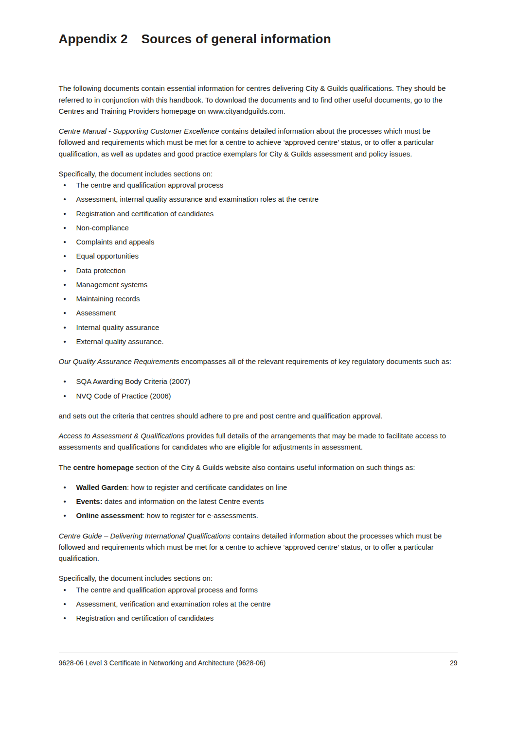Appendix 2 Sources of general information
The following documents contain essential information for centres delivering City & Guilds qualifications. They should be referred to in conjunction with this handbook. To download the documents and to find other useful documents, go to the Centres and Training Providers homepage on www.cityandguilds.com.
Centre Manual - Supporting Customer Excellence contains detailed information about the processes which must be followed and requirements which must be met for a centre to achieve ‘approved centre’ status, or to offer a particular qualification, as well as updates and good practice exemplars for City & Guilds assessment and policy issues.
Specifically, the document includes sections on:
The centre and qualification approval process
Assessment, internal quality assurance and examination roles at the centre
Registration and certification of candidates
Non-compliance
Complaints and appeals
Equal opportunities
Data protection
Management systems
Maintaining records
Assessment
Internal quality assurance
External quality assurance.
Our Quality Assurance Requirements encompasses all of the relevant requirements of key regulatory documents such as:
SQA Awarding Body Criteria (2007)
NVQ Code of Practice (2006)
and sets out the criteria that centres should adhere to pre and post centre and qualification approval.
Access to Assessment & Qualifications provides full details of the arrangements that may be made to facilitate access to assessments and qualifications for candidates who are eligible for adjustments in assessment.
The centre homepage section of the City & Guilds website also contains useful information on such things as:
Walled Garden: how to register and certificate candidates on line
Events: dates and information on the latest Centre events
Online assessment: how to register for e-assessments.
Centre Guide – Delivering International Qualifications contains detailed information about the processes which must be followed and requirements which must be met for a centre to achieve ‘approved centre’ status, or to offer a particular qualification.
Specifically, the document includes sections on:
The centre and qualification approval process and forms
Assessment, verification and examination roles at the centre
Registration and certification of candidates
9628-06 Level 3 Certificate in Networking and Architecture (9628-06) 29